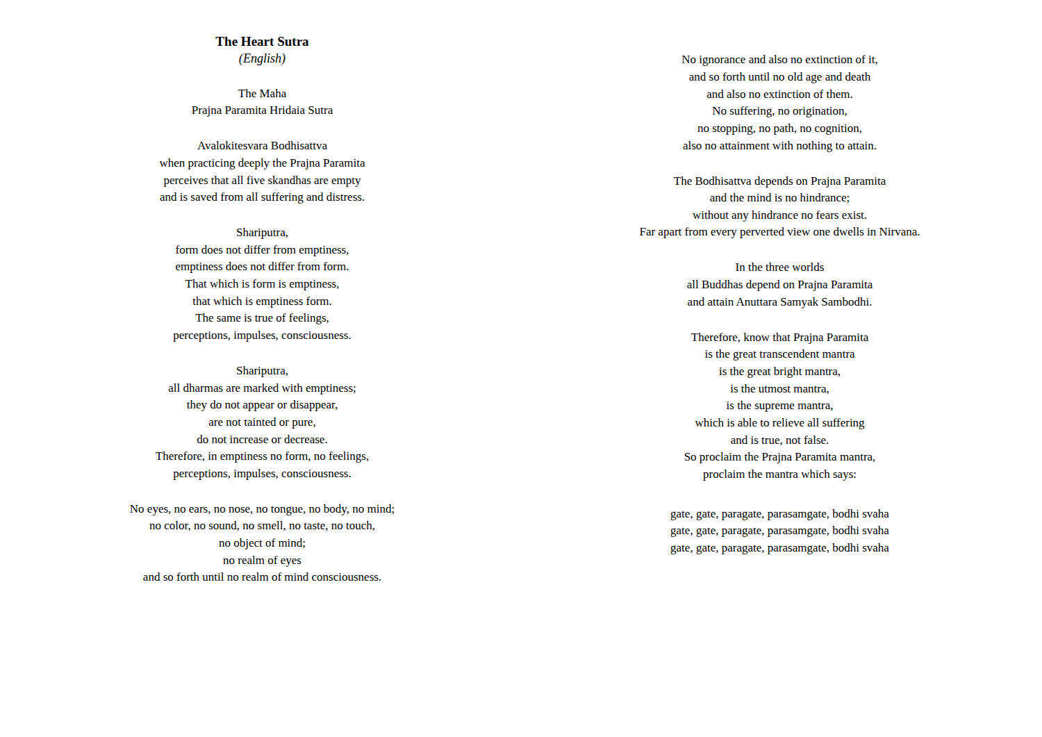The Heart Sutra(English)
The Maha
Prajna Paramita Hridaia Sutra
Avalokitesvara Bodhisattva
when practicing deeply the Prajna Paramita
perceives that all five skandhas are empty
and is saved from all suffering and distress.
Shariputra,
form does not differ from emptiness,
emptiness does not differ from form.
That which is form is emptiness,
that which is emptiness form.
The same is true of feelings,
perceptions, impulses, consciousness.
Shariputra,
all dharmas are marked with emptiness;
they do not appear or disappear,
are not tainted or pure,
do not increase or decrease.
Therefore, in emptiness no form, no feelings,
perceptions, impulses, consciousness.
No eyes, no ears, no nose, no tongue, no body, no mind;
no color, no sound, no smell, no taste, no touch,
no object of mind;
no realm of eyes
and so forth until no realm of mind consciousness.
No ignorance and also no extinction of it,
and so forth until no old age and death
and also no extinction of them.
No suffering, no origination,
no stopping, no path, no cognition,
also no attainment with nothing to attain.
The Bodhisattva depends on Prajna Paramita
and the mind is no hindrance;
without any hindrance no fears exist.
Far apart from every perverted view one dwells in Nirvana.
In the three worlds
all Buddhas depend on Prajna Paramita
and attain Anuttara Samyak Sambodhi.
Therefore, know that Prajna Paramita
is the great transcendent mantra
is the great bright mantra,
is the utmost mantra,
is the supreme mantra,
which is able to relieve all suffering
and is true, not false.
So proclaim the Prajna Paramita mantra,
proclaim the mantra which says:
gate, gate, paragate, parasamgate, bodhi svaha
gate, gate, paragate, parasamgate, bodhi svaha
gate, gate, paragate, parasamgate, bodhi svaha